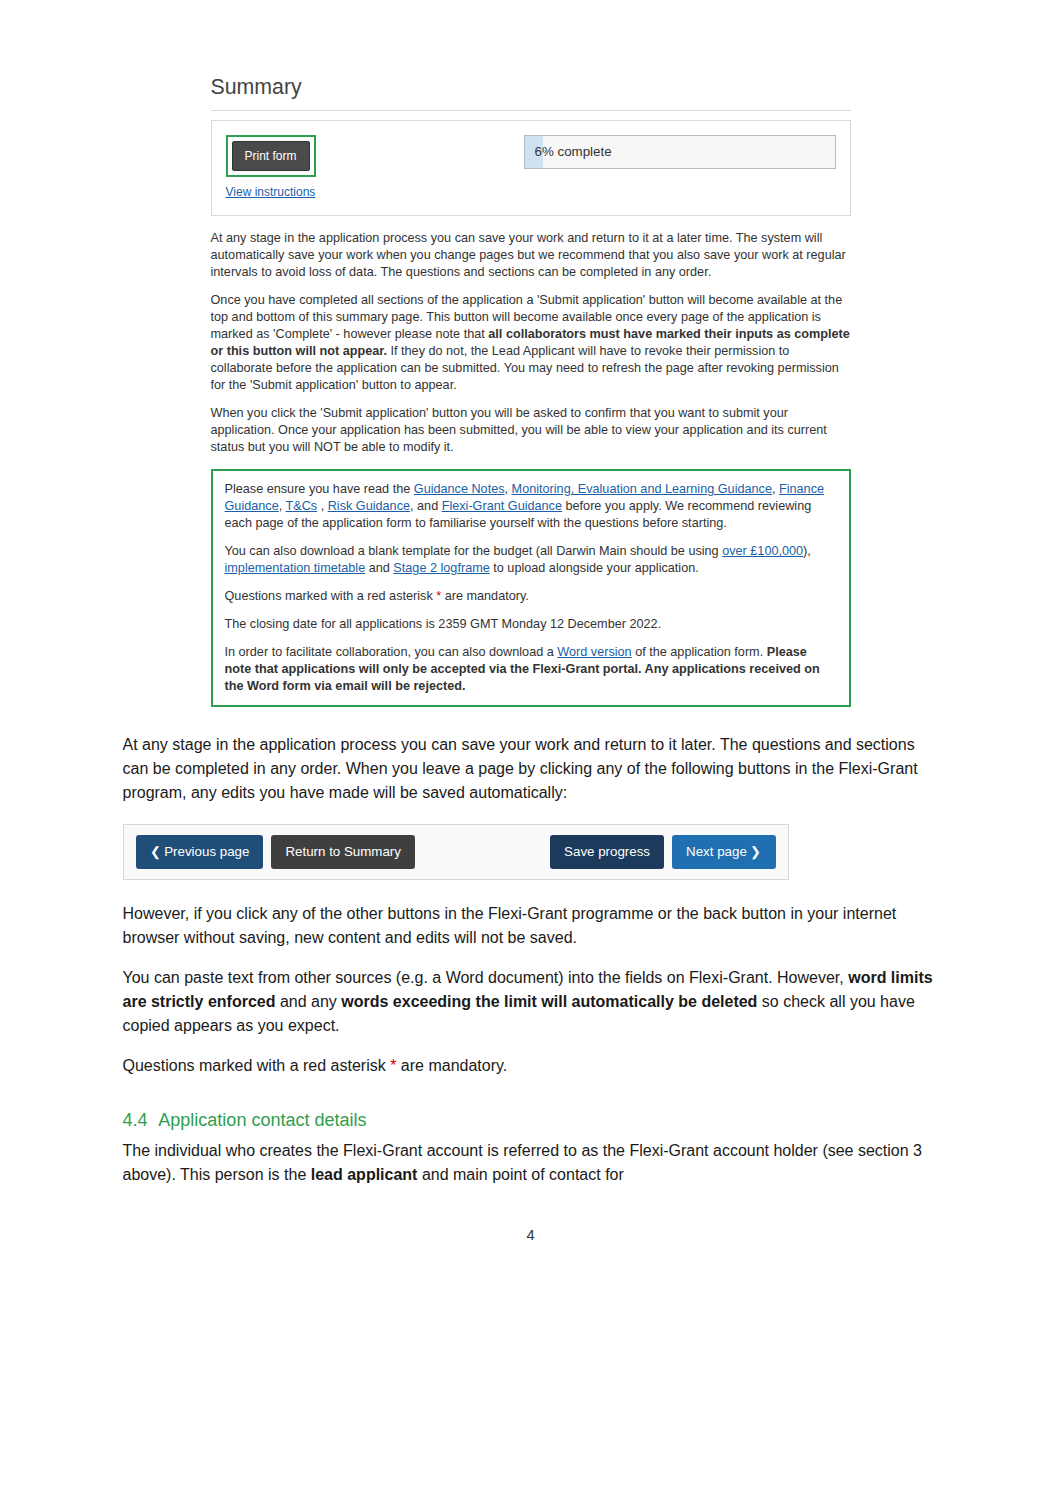Summary
Print form
View instructions
6% complete
At any stage in the application process you can save your work and return to it at a later time. The system will automatically save your work when you change pages but we recommend that you also save your work at regular intervals to avoid loss of data. The questions and sections can be completed in any order.
Once you have completed all sections of the application a 'Submit application' button will become available at the top and bottom of this summary page. This button will become available once every page of the application is marked as 'Complete' - however please note that all collaborators must have marked their inputs as complete or this button will not appear. If they do not, the Lead Applicant will have to revoke their permission to collaborate before the application can be submitted. You may need to refresh the page after revoking permission for the 'Submit application' button to appear.
When you click the 'Submit application' button you will be asked to confirm that you want to submit your application. Once your application has been submitted, you will be able to view your application and its current status but you will NOT be able to modify it.
Please ensure you have read the Guidance Notes, Monitoring, Evaluation and Learning Guidance, Finance Guidance, T&Cs , Risk Guidance, and Flexi-Grant Guidance before you apply. We recommend reviewing each page of the application form to familiarise yourself with the questions before starting.
You can also download a blank template for the budget (all Darwin Main should be using over £100,000), implementation timetable and Stage 2 logframe to upload alongside your application.
Questions marked with a red asterisk * are mandatory.
The closing date for all applications is 2359 GMT Monday 12 December 2022.
In order to facilitate collaboration, you can also download a Word version of the application form. Please note that applications will only be accepted via the Flexi-Grant portal. Any applications received on the Word form via email will be rejected.
At any stage in the application process you can save your work and return to it later. The questions and sections can be completed in any order. When you leave a page by clicking any of the following buttons in the Flexi-Grant program, any edits you have made will be saved automatically:
❮ Previous page Return to Summary
Save progress Next page ❯
However, if you click any of the other buttons in the Flexi-Grant programme or the back button in your internet browser without saving, new content and edits will not be saved.
You can paste text from other sources (e.g. a Word document) into the fields on Flexi-Grant. However, word limits are strictly enforced and any words exceeding the limit will automatically be deleted so check all you have copied appears as you expect.
Questions marked with a red asterisk * are mandatory.
4.4 Application contact details
The individual who creates the Flexi-Grant account is referred to as the Flexi-Grant account holder (see section 3 above). This person is the lead applicant and main point of contact for
4